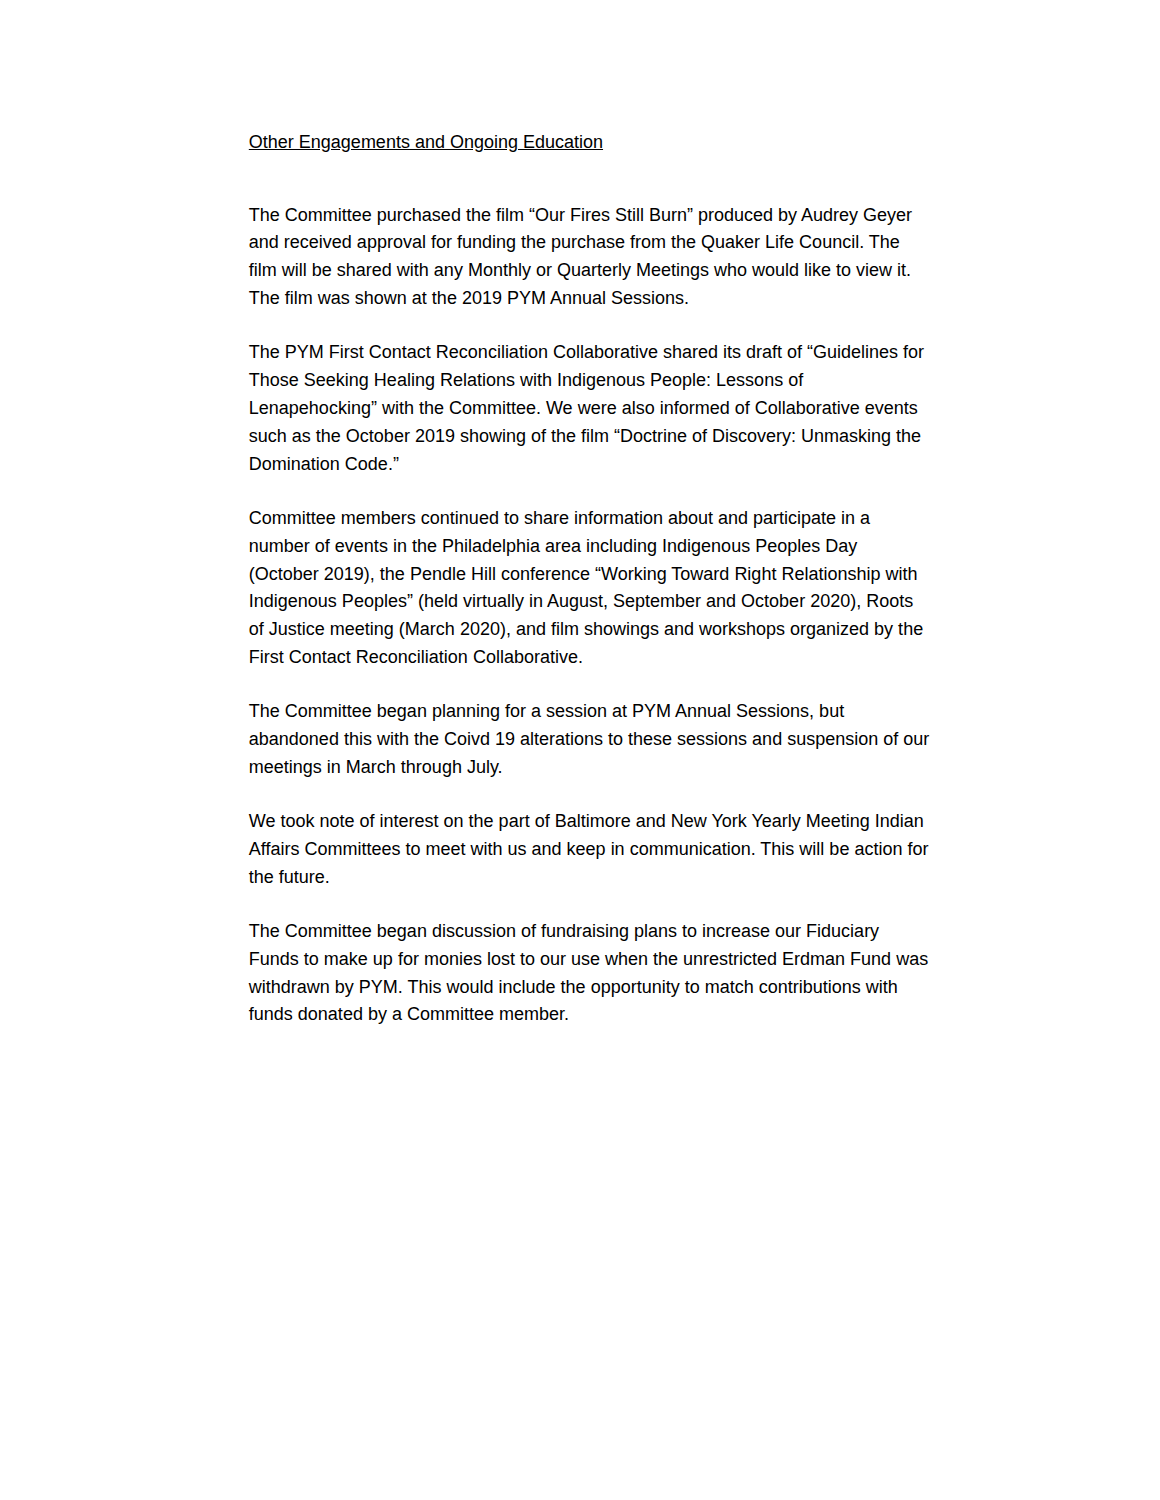Other Engagements and Ongoing Education
The Committee purchased the film “Our Fires Still Burn” produced by Audrey Geyer and received approval for funding the purchase from the Quaker Life Council. The film will be shared with any Monthly or Quarterly Meetings who would like to view it. The film was shown at the 2019 PYM Annual Sessions.
The PYM First Contact Reconciliation Collaborative shared its draft of “Guidelines for Those Seeking Healing Relations with Indigenous People: Lessons of Lenapehocking” with the Committee. We were also informed of Collaborative events such as the October 2019 showing of the film “Doctrine of Discovery: Unmasking the Domination Code.”
Committee members continued to share information about and participate in a number of events in the Philadelphia area including Indigenous Peoples Day (October 2019), the Pendle Hill conference “Working Toward Right Relationship with Indigenous Peoples” (held virtually in August, September and October 2020), Roots of Justice meeting (March 2020), and film showings and workshops organized by the First Contact Reconciliation Collaborative.
The Committee began planning for a session at PYM Annual Sessions, but abandoned this with the Coivd 19 alterations to these sessions and suspension of our meetings in March through July.
We took note of interest on the part of Baltimore and New York Yearly Meeting Indian Affairs Committees to meet with us and keep in communication. This will be action for the future.
The Committee began discussion of fundraising plans to increase our Fiduciary Funds to make up for monies lost to our use when the unrestricted Erdman Fund was withdrawn by PYM. This would include the opportunity to match contributions with funds donated by a Committee member.